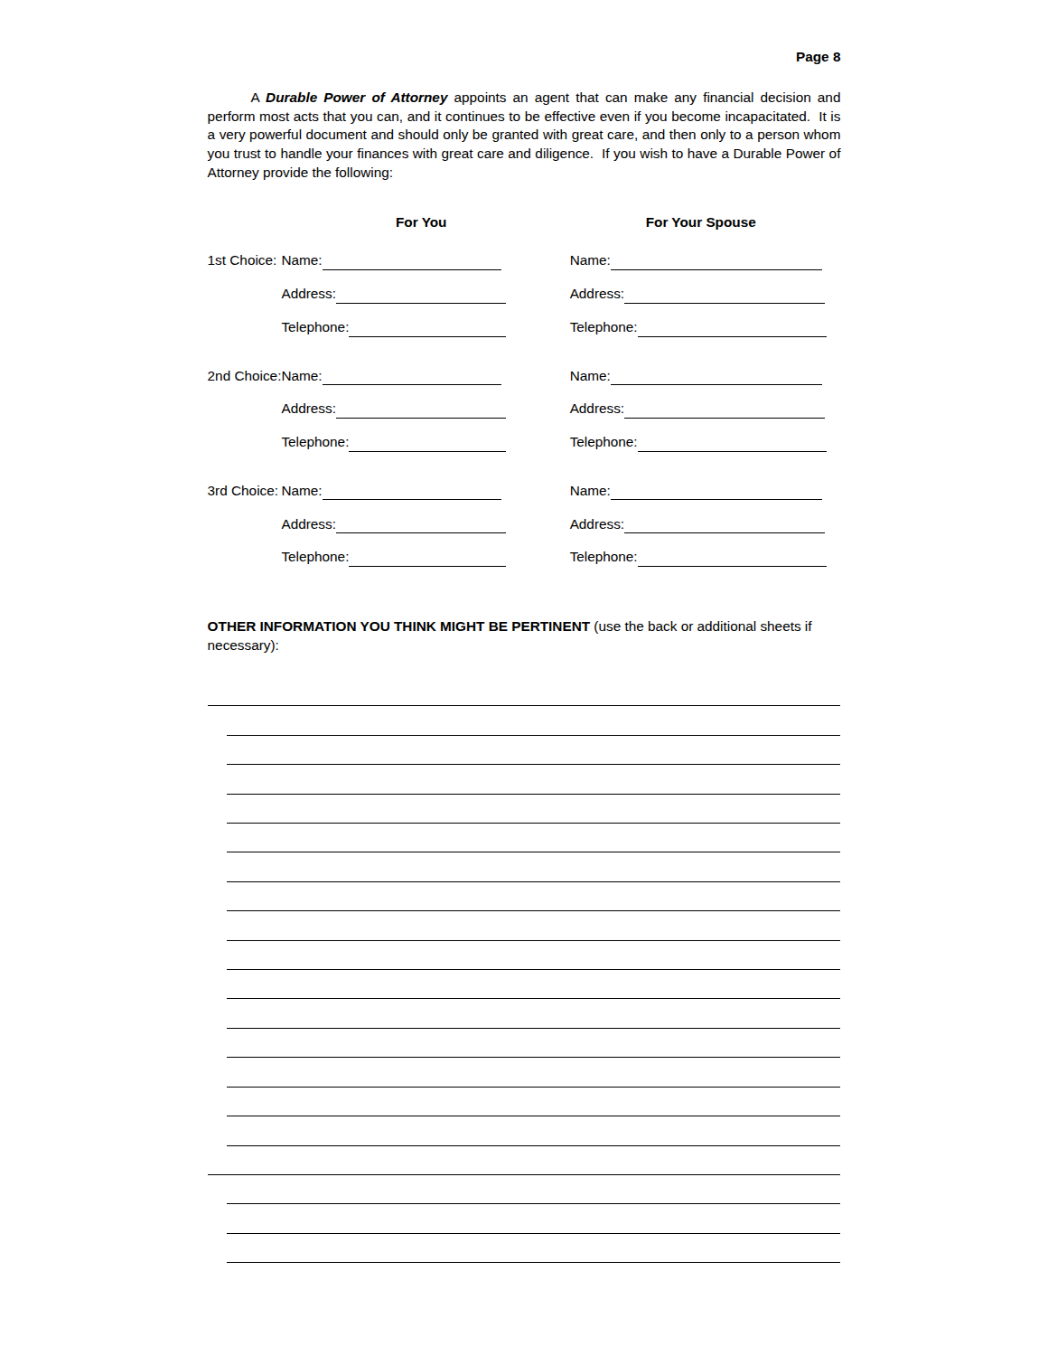Page 8
A Durable Power of Attorney appoints an agent that can make any financial decision and perform most acts that you can, and it continues to be effective even if you become incapacitated. It is a very powerful document and should only be granted with great care, and then only to a person whom you trust to handle your finances with great care and diligence. If you wish to have a Durable Power of Attorney provide the following:
| | For You | For Your Spouse |
| --- | --- | --- |
| 1st Choice: | Name: | Name: |
| | Address: | Address: |
| | Telephone: | Telephone: |
| 2nd Choice: | Name: | Name: |
| | Address: | Address: |
| | Telephone: | Telephone: |
| 3rd Choice: | Name: | Name: |
| | Address: | Address: |
| | Telephone: | Telephone: |
OTHER INFORMATION YOU THINK MIGHT BE PERTINENT (use the back or additional sheets if necessary):